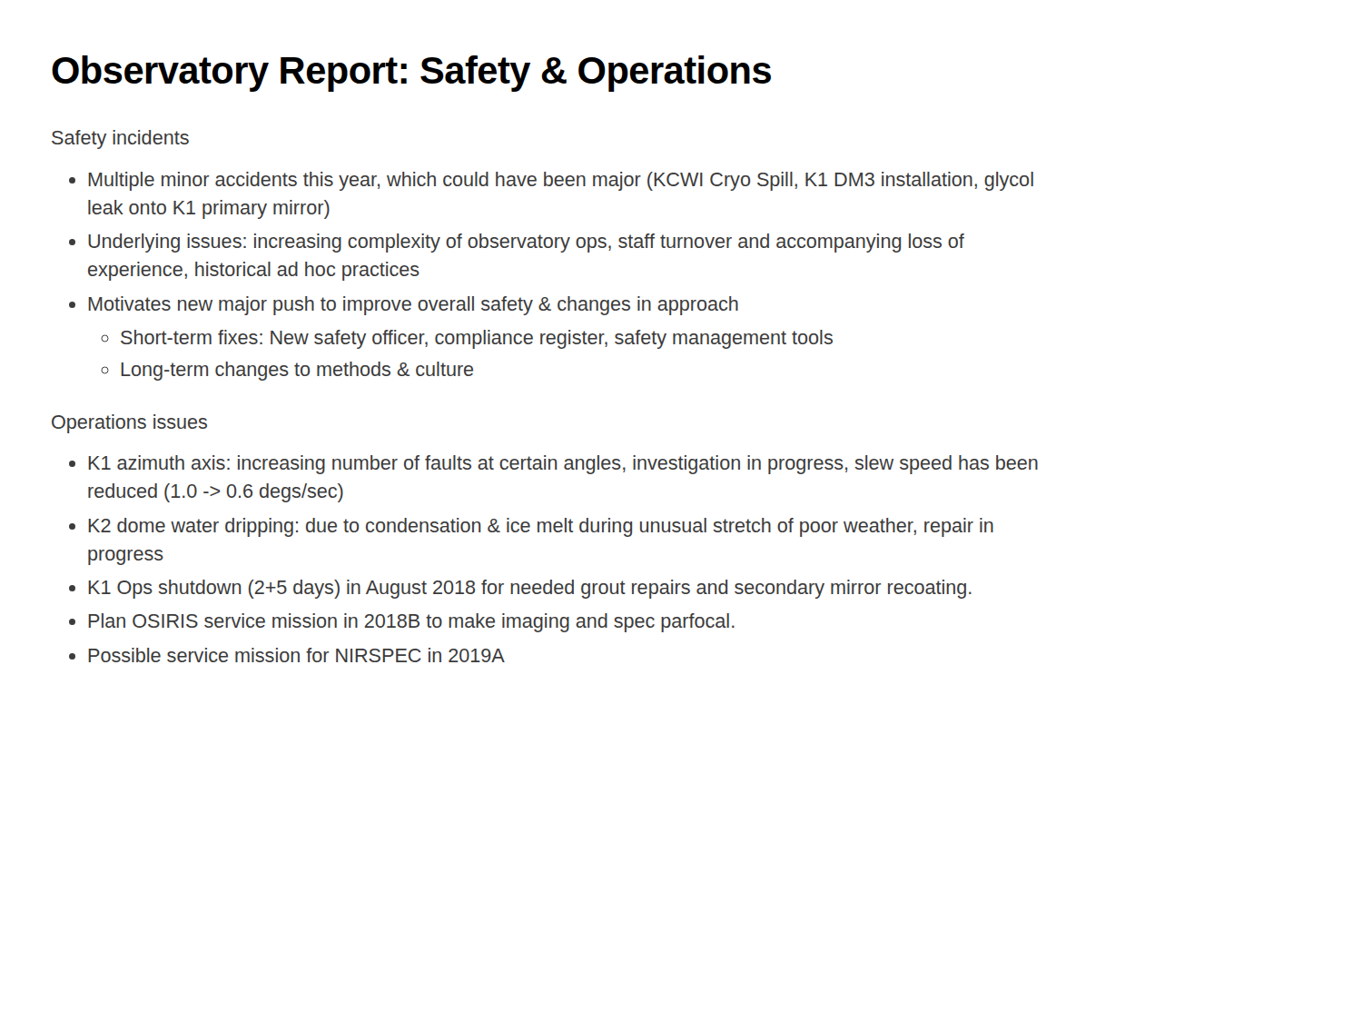Observatory Report: Safety & Operations
Safety incidents
Multiple minor accidents this year, which could have been major (KCWI Cryo Spill, K1 DM3 installation, glycol leak onto K1 primary mirror)
Underlying issues: increasing complexity of observatory ops, staff turnover and accompanying loss of experience, historical ad hoc practices
Motivates new major push to improve overall safety & changes in approach
Short-term fixes: New safety officer, compliance register, safety management tools
Long-term changes to methods & culture
Operations issues
K1 azimuth axis: increasing number of faults at certain angles, investigation in progress, slew speed has been reduced (1.0 -> 0.6 degs/sec)
K2 dome water dripping: due to condensation & ice melt during unusual stretch of poor weather, repair in progress
K1 Ops shutdown (2+5 days) in August 2018 for needed grout repairs and secondary mirror recoating.
Plan OSIRIS service mission in 2018B to make imaging and spec parfocal.
Possible service mission for NIRSPEC in 2019A